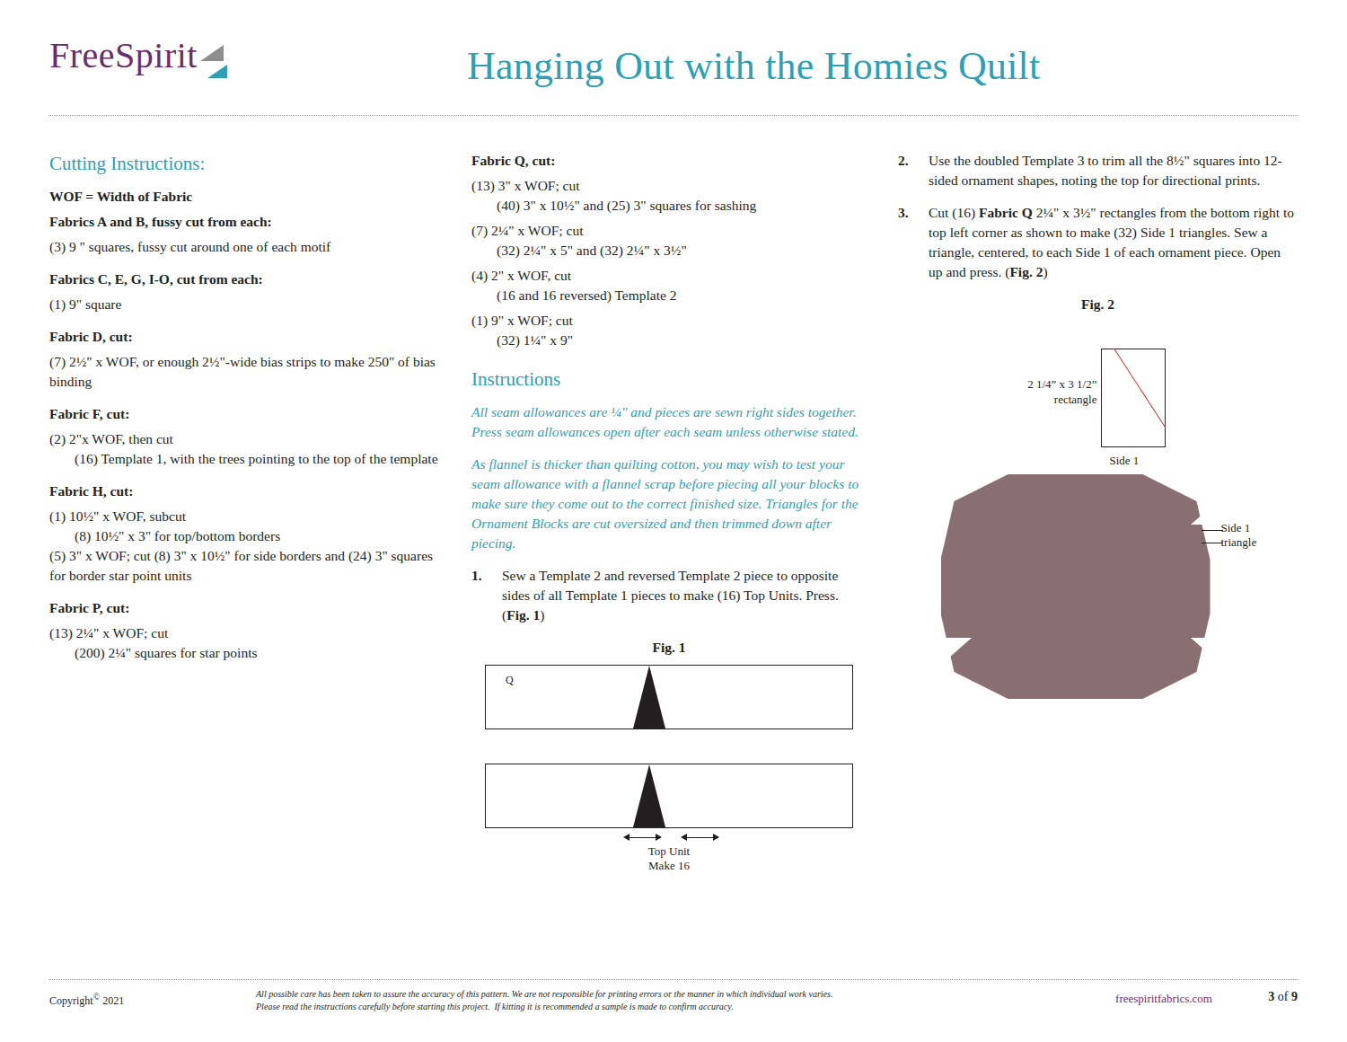FreeSpirit
Hanging Out with the Homies Quilt
Cutting Instructions:
WOF = Width of Fabric
Fabrics A and B, fussy cut from each:
(3) 9 " squares, fussy cut around one of each motif
Fabrics C, E, G, I-O, cut from each:
(1) 9" square
Fabric D, cut:
(7) 2½" x WOF, or enough 2½"-wide bias strips to make 250" of bias binding
Fabric F, cut:
(2) 2"x WOF, then cut
(16) Template 1, with the trees pointing to the top of the template
Fabric H, cut:
(1) 10½" x WOF, subcut
(8) 10½" x 3" for top/bottom borders (5) 3" x WOF; cut (8) 3" x 10½" for side borders and (24) 3" squares for border star point units
Fabric P, cut:
(13) 2¼" x WOF; cut
(200) 2¼" squares for star points
Fabric Q, cut:
(13) 3" x WOF; cut
(40) 3" x 10½" and (25) 3" squares for sashing
(7) 2¼" x WOF; cut
(32) 2¼" x 5" and (32) 2¼" x 3½"
(4) 2" x WOF, cut
(16 and 16 reversed) Template 2
(1) 9" x WOF; cut
(32) 1¼" x 9"
Instructions
All seam allowances are ¼" and pieces are sewn right sides together. Press seam allowances open after each seam unless otherwise stated.
As flannel is thicker than quilting cotton, you may wish to test your seam allowance with a flannel scrap before piecing all your blocks to make sure they come out to the correct finished size. Triangles for the Ornament Blocks are cut oversized and then trimmed down after piecing.
Sew a Template 2 and reversed Template 2 piece to opposite sides of all Template 1 pieces to make (16) Top Units. Press. (Fig. 1)
Fig. 1
Q
F
Top Unit
Make 16
Use the doubled Template 3 to trim all the 8½" squares into 12-sided ornament shapes, noting the top for directional prints.
Cut (16) Fabric Q 2¼" x 3½" rectangles from the bottom right to top left corner as shown to make (32) Side 1 triangles. Sew a triangle, centered, to each Side 1 of each ornament piece. Open up and press. (Fig. 2)
Fig. 2
2 1/4” x 3 1/2”
rectangle
Side 1
Side 1
triangle
Copyright© 2021
All possible care has been taken to assure the accuracy of this pattern. We are not responsible for printing errors or the manner in which individual work varies.
Please read the instructions carefully before starting this project. If kitting it is recommended a sample is made to confirm accuracy.
freespiritfabrics.com
3 of 9